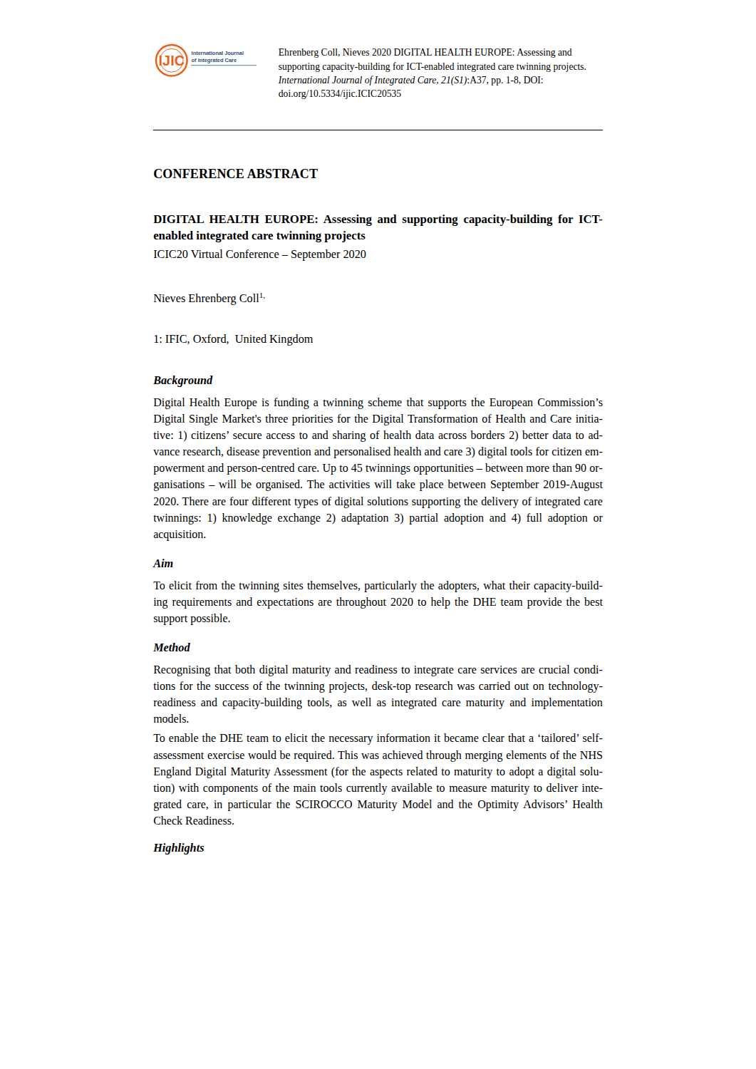IJIC International Journal of Integrated Care
Ehrenberg Coll, Nieves 2020 DIGITAL HEALTH EUROPE: Assessing and supporting capacity-building for ICT-enabled integrated care twinning projects. International Journal of Integrated Care, 21(S1):A37, pp. 1-8, DOI: doi.org/10.5334/ijic.ICIC20535
CONFERENCE ABSTRACT
DIGITAL HEALTH EUROPE: Assessing and supporting capacity-building for ICT-enabled integrated care twinning projects
ICIC20 Virtual Conference – September 2020
Nieves Ehrenberg Coll1,
1: IFIC, Oxford, United Kingdom
Background
Digital Health Europe is funding a twinning scheme that supports the European Commission’s Digital Single Market's three priorities for the Digital Transformation of Health and Care initiative: 1) citizens’ secure access to and sharing of health data across borders 2) better data to advance research, disease prevention and personalised health and care 3) digital tools for citizen empowerment and person-centred care. Up to 45 twinnings opportunities – between more than 90 organisations – will be organised. The activities will take place between September 2019-August 2020. There are four different types of digital solutions supporting the delivery of integrated care twinnings: 1) knowledge exchange 2) adaptation 3) partial adoption and 4) full adoption or acquisition.
Aim
To elicit from the twinning sites themselves, particularly the adopters, what their capacity-building requirements and expectations are throughout 2020 to help the DHE team provide the best support possible.
Method
Recognising that both digital maturity and readiness to integrate care services are crucial conditions for the success of the twinning projects, desk-top research was carried out on technology-readiness and capacity-building tools, as well as integrated care maturity and implementation models.
To enable the DHE team to elicit the necessary information it became clear that a ‘tailored’ self-assessment exercise would be required. This was achieved through merging elements of the NHS England Digital Maturity Assessment (for the aspects related to maturity to adopt a digital solution) with components of the main tools currently available to measure maturity to deliver integrated care, in particular the SCIROCCO Maturity Model and the Optimity Advisors’ Health Check Readiness.
Highlights